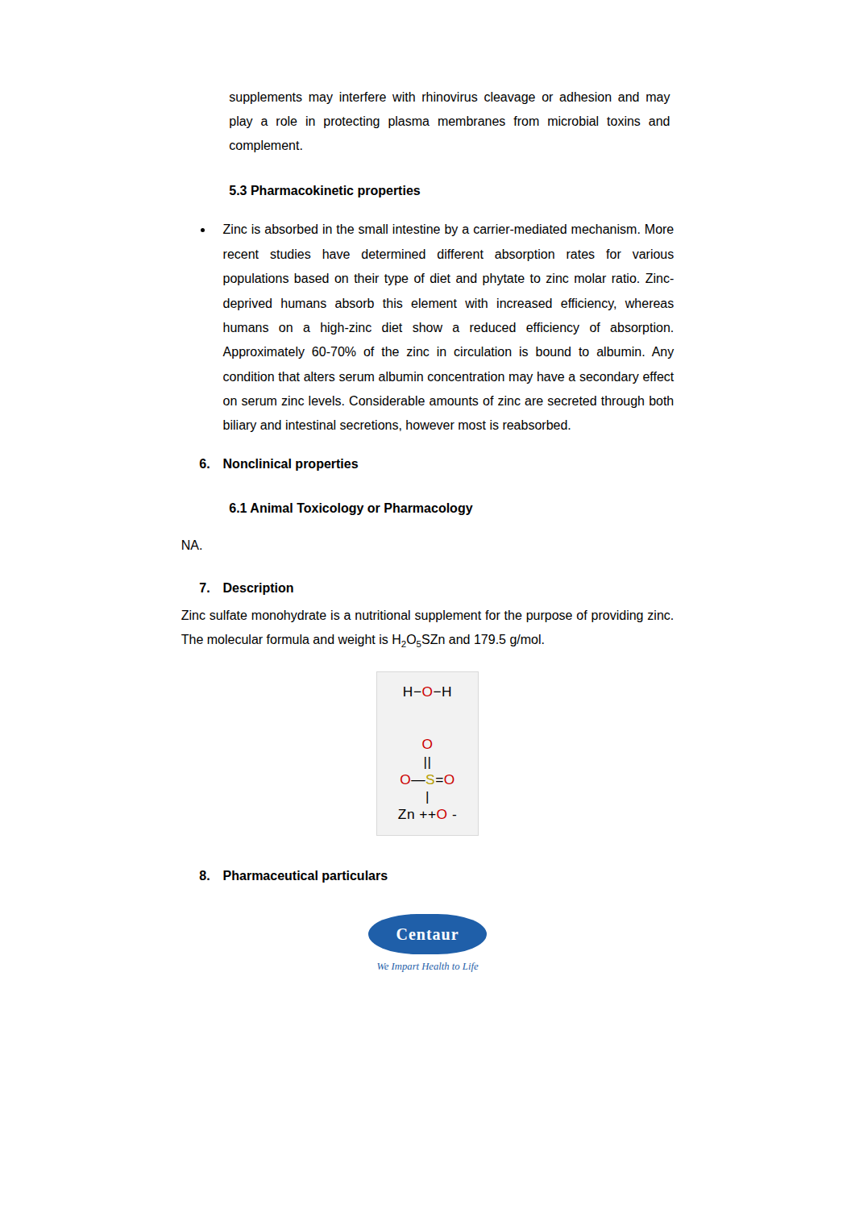supplements may interfere with rhinovirus cleavage or adhesion and may play a role in protecting plasma membranes from microbial toxins and complement.
5.3 Pharmacokinetic properties
Zinc is absorbed in the small intestine by a carrier-mediated mechanism. More recent studies have determined different absorption rates for various populations based on their type of diet and phytate to zinc molar ratio. Zinc-deprived humans absorb this element with increased efficiency, whereas humans on a high-zinc diet show a reduced efficiency of absorption. Approximately 60-70% of the zinc in circulation is bound to albumin. Any condition that alters serum albumin concentration may have a secondary effect on serum zinc levels. Considerable amounts of zinc are secreted through both biliary and intestinal secretions, however most is reabsorbed.
Nonclinical properties
6.1 Animal Toxicology or Pharmacology
NA.
Description
Zinc sulfate monohydrate is a nutritional supplement for the purpose of providing zinc. The molecular formula and weight is H2O5SZn and 179.5 g/mol.
H−O−H
O
||
O—S=O
|
Zn ++O -
Pharmaceutical particulars
Centaur
We Impart Health to Life